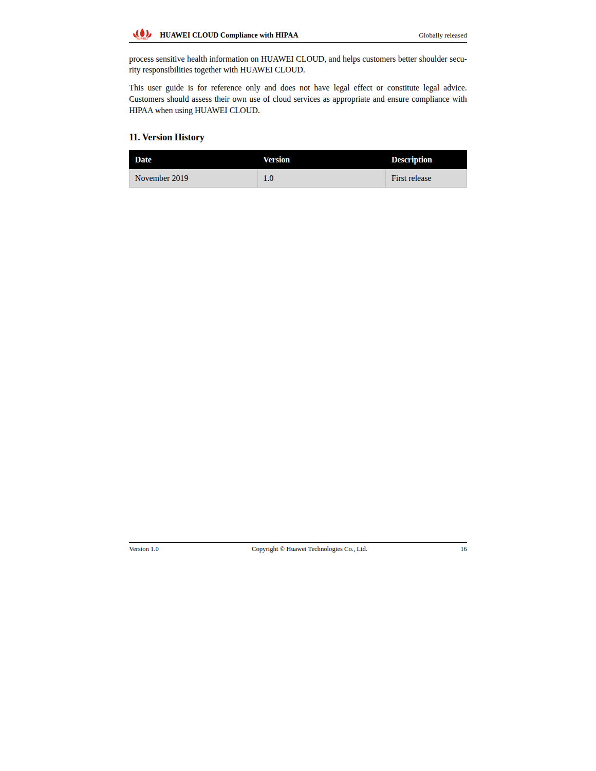HUAWEI CLOUD Compliance with HIPAA
Globally released
process sensitive health information on HUAWEI CLOUD, and helps customers better shoulder security responsibilities together with HUAWEI CLOUD.
This user guide is for reference only and does not have legal effect or constitute legal advice. Customers should assess their own use of cloud services as appropriate and ensure compliance with HIPAA when using HUAWEI CLOUD.
11. Version History
| Date | Version | Description |
| --- | --- | --- |
| November 2019 | 1.0 | First release |
Version 1.0
Copyright © Huawei Technologies Co., Ltd.
16